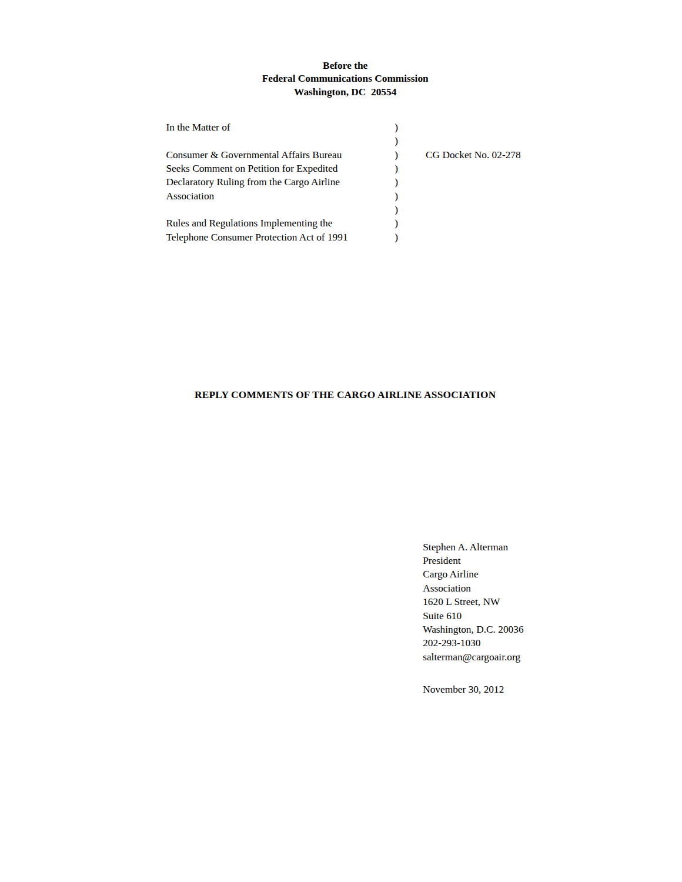Before the
Federal Communications Commission
Washington, DC 20554
| In the Matter of | ) | |
| | ) | |
| Consumer & Governmental Affairs Bureau | ) | CG Docket No. 02-278 |
| Seeks Comment on Petition for Expedited | ) | |
| Declaratory Ruling from the Cargo Airline | ) | |
| Association | ) | |
| | ) | |
| Rules and Regulations Implementing the | ) | |
| Telephone Consumer Protection Act of 1991 | ) | |
REPLY COMMENTS OF THE CARGO AIRLINE ASSOCIATION
Stephen A. Alterman
President
Cargo Airline Association
1620 L Street, NW
Suite 610
Washington, D.C. 20036
202-293-1030
salterman@cargoair.org
November 30, 2012